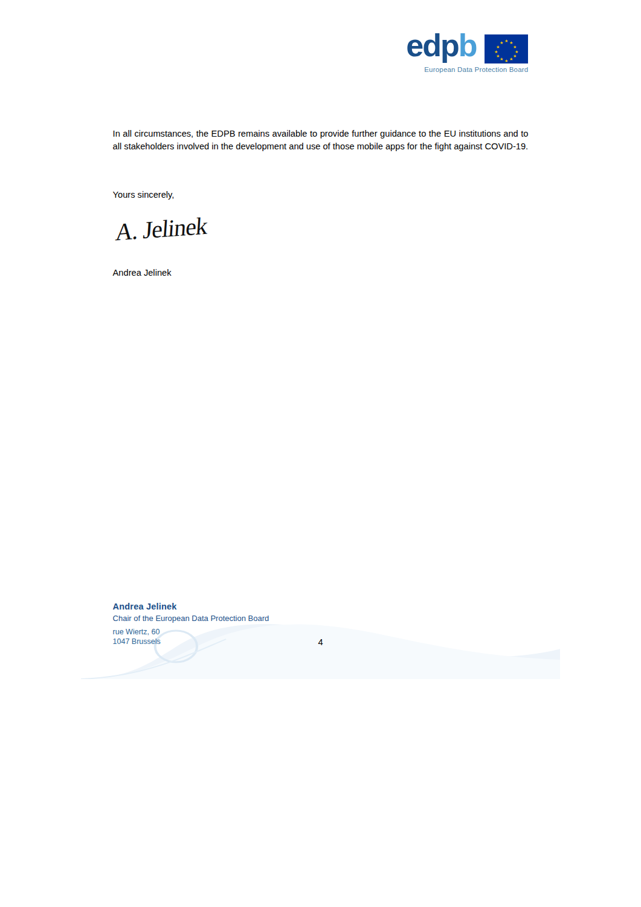edpb
★ ★ ★ ★ ★ ★ ★ ★ ★ ★ ★ ★
European Data Protection Board
In all circumstances, the EDPB remains available to provide further guidance to the EU institutions and to all stakeholders involved in the development and use of those mobile apps for the fight against COVID-19.
Yours sincerely,
A. Jelinek
Andrea Jelinek
Andrea Jelinek
Chair of the European Data Protection Board
rue Wiertz, 60
1047 Brussels
4